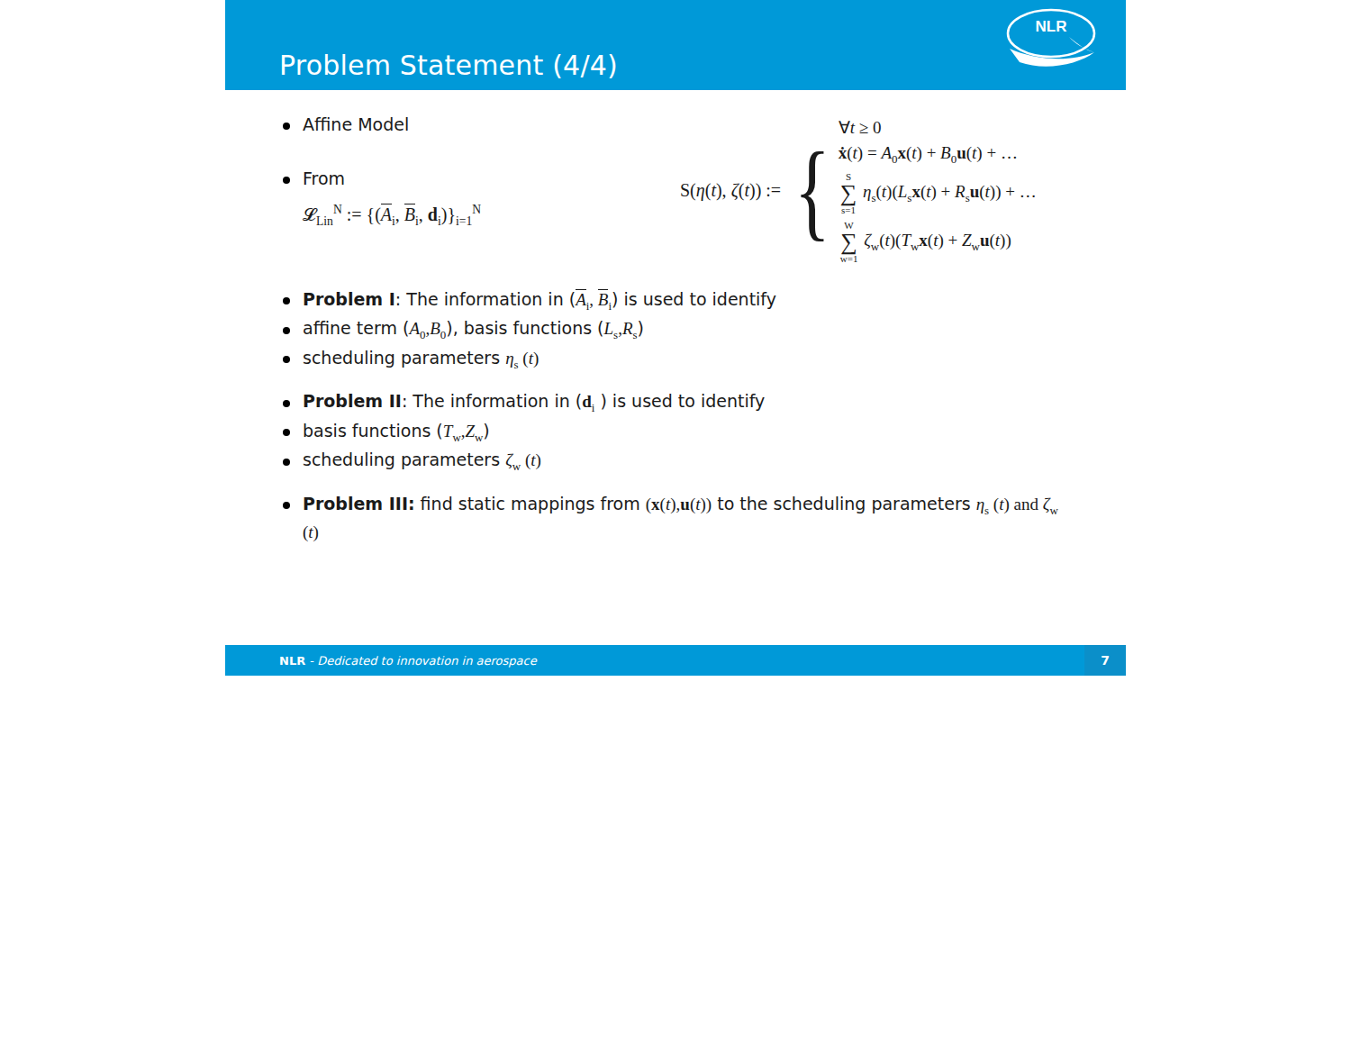Problem Statement (4/4)
NLR
Affine Model
From
𝓛LinN := {(Ai, Bi, di)}i=1N
S(η(t), ζ(t)) := { ∀t ≥ 0 ẋ(t) = A0x(t) + B0u(t) + … S∑s=1 ηs(t)(Lsx(t) + Rsu(t)) + … W∑w=1 ζw(t)(Twx(t) + Zwu(t))
Problem I: The information in (Ai, Bi) is used to identify
affine term (A0,B0), basis functions (Ls,Rs)
scheduling parameters ηs (t)
Problem II: The information in (di ) is used to identify
basis functions (Tw,Zw)
scheduling parameters ζw (t)
Problem III: find static mappings from (x(t),u(t)) to the scheduling parameters ηs (t) and ζw (t)
NLR - Dedicated to innovation in aerospace
7